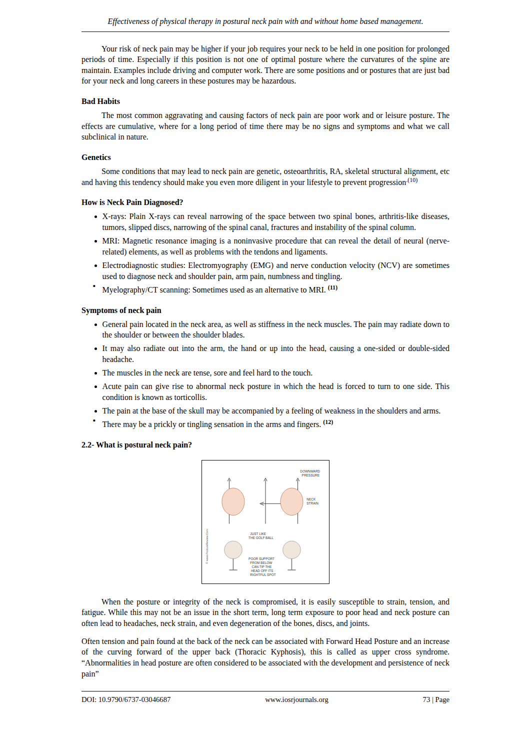Effectiveness of physical therapy in postural neck pain with and without home based management.
Your risk of neck pain may be higher if your job requires your neck to be held in one position for prolonged periods of time. Especially if this position is not one of optimal posture where the curvatures of the spine are maintain. Examples include driving and computer work. There are some positions and or postures that are just bad for your neck and long careers in these postures may be hazardous.
Bad Habits
The most common aggravating and causing factors of neck pain are poor work and or leisure posture. The effects are cumulative, where for a long period of time there may be no signs and symptoms and what we call subclinical in nature.
Genetics
Some conditions that may lead to neck pain are genetic, osteoarthritis, RA, skeletal structural alignment, etc and having this tendency should make you even more diligent in your lifestyle to prevent progression.(10)
How is Neck Pain Diagnosed?
X-rays: Plain X-rays can reveal narrowing of the space between two spinal bones, arthritis-like diseases, tumors, slipped discs, narrowing of the spinal canal, fractures and instability of the spinal column.
MRI: Magnetic resonance imaging is a noninvasive procedure that can reveal the detail of neural (nerve-related) elements, as well as problems with the tendons and ligaments.
Electrodiagnostic studies: Electromyography (EMG) and nerve conduction velocity (NCV) are sometimes used to diagnose neck and shoulder pain, arm pain, numbness and tingling.
Myelography/CT scanning: Sometimes used as an alternative to MRI. (11)
Symptoms of neck pain
General pain located in the neck area, as well as stiffness in the neck muscles. The pain may radiate down to the shoulder or between the shoulder blades.
It may also radiate out into the arm, the hand or up into the head, causing a one-sided or double-sided headache.
The muscles in the neck are tense, sore and feel hard to the touch.
Acute pain can give rise to abnormal neck posture in which the head is forced to turn to one side. This condition is known as torticollis.
The pain at the base of the skull may be accompanied by a feeling of weakness in the shoulders and arms.
There may be a prickly or tingling sensation in the arms and fingers. (12)
2.2- What is postural neck pain?
When the posture or integrity of the neck is compromised, it is easily susceptible to strain, tension, and fatigue. While this may not be an issue in the short term, long term exposure to poor head and neck posture can often lead to headaches, neck strain, and even degeneration of the bones, discs, and joints.
Often tension and pain found at the back of the neck can be associated with Forward Head Posture and an increase of the curving forward of the upper back (Thoracic Kyphosis), this is called as upper cross syndrome. “Abnormalities in head posture are often considered to be associated with the development and persistence of neck pain”
DOI: 10.9790/6737-03046687 www.iosrjournals.org 73 | Page